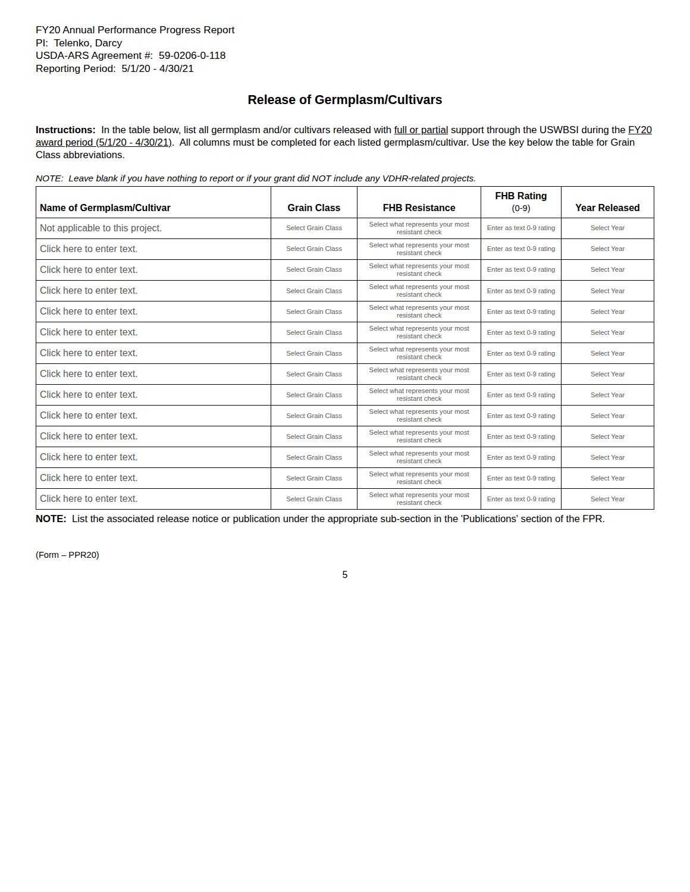FY20 Annual Performance Progress Report
PI: Telenko, Darcy
USDA-ARS Agreement #: 59-0206-0-118
Reporting Period: 5/1/20 - 4/30/21
Release of Germplasm/Cultivars
Instructions: In the table below, list all germplasm and/or cultivars released with full or partial support through the USWBSI during the FY20 award period (5/1/20 - 4/30/21). All columns must be completed for each listed germplasm/cultivar. Use the key below the table for Grain Class abbreviations.
NOTE: Leave blank if you have nothing to report or if your grant did NOT include any VDHR-related projects.
| Name of Germplasm/Cultivar | Grain Class | FHB Resistance | FHB Rating (0-9) | Year Released |
| --- | --- | --- | --- | --- |
| Not applicable to this project. | Select Grain Class | Select what represents your most resistant check | Enter as text 0-9 rating | Select Year |
| Click here to enter text. | Select Grain Class | Select what represents your most resistant check | Enter as text 0-9 rating | Select Year |
| Click here to enter text. | Select Grain Class | Select what represents your most resistant check | Enter as text 0-9 rating | Select Year |
| Click here to enter text. | Select Grain Class | Select what represents your most resistant check | Enter as text 0-9 rating | Select Year |
| Click here to enter text. | Select Grain Class | Select what represents your most resistant check | Enter as text 0-9 rating | Select Year |
| Click here to enter text. | Select Grain Class | Select what represents your most resistant check | Enter as text 0-9 rating | Select Year |
| Click here to enter text. | Select Grain Class | Select what represents your most resistant check | Enter as text 0-9 rating | Select Year |
| Click here to enter text. | Select Grain Class | Select what represents your most resistant check | Enter as text 0-9 rating | Select Year |
| Click here to enter text. | Select Grain Class | Select what represents your most resistant check | Enter as text 0-9 rating | Select Year |
| Click here to enter text. | Select Grain Class | Select what represents your most resistant check | Enter as text 0-9 rating | Select Year |
| Click here to enter text. | Select Grain Class | Select what represents your most resistant check | Enter as text 0-9 rating | Select Year |
| Click here to enter text. | Select Grain Class | Select what represents your most resistant check | Enter as text 0-9 rating | Select Year |
| Click here to enter text. | Select Grain Class | Select what represents your most resistant check | Enter as text 0-9 rating | Select Year |
| Click here to enter text. | Select Grain Class | Select what represents your most resistant check | Enter as text 0-9 rating | Select Year |
NOTE: List the associated release notice or publication under the appropriate sub-section in the 'Publications' section of the FPR.
(Form – PPR20)
5